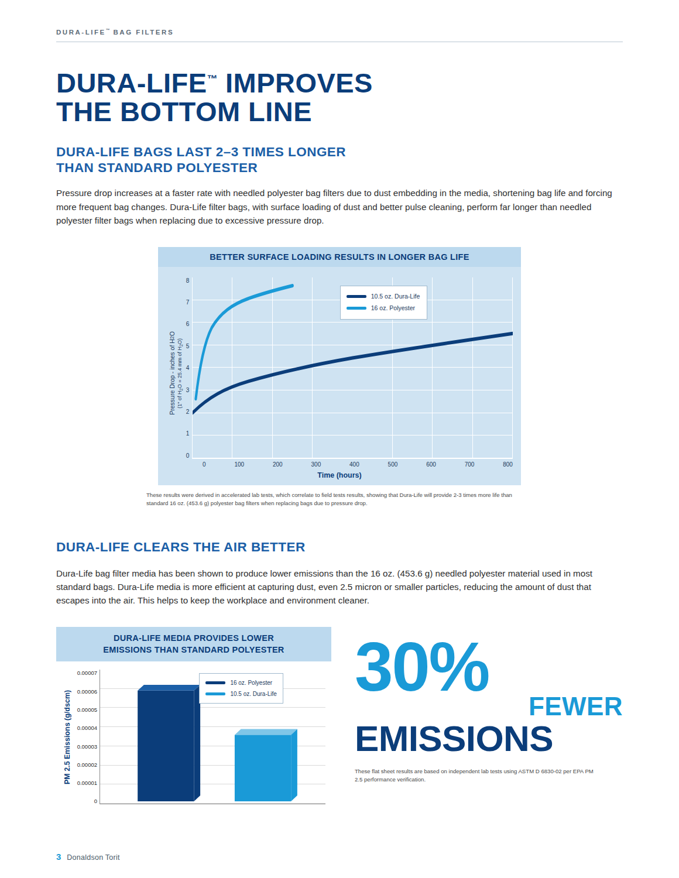Dura-Life™ Bag Filters
Dura-Life™ Improves
the Bottom Line
Dura-Life Bags Last 2–3 Times Longer
Than Standard Polyester
Pressure drop increases at a faster rate with needled polyester bag filters due to dust embedding in the media, shortening bag life and forcing more frequent bag changes. Dura-Life filter bags, with surface loading of dust and better pulse cleaning, perform far longer than needled polyester filter bags when replacing due to excessive pressure drop.
Better Surface Loading Results in Longer Bag Life
Pressure Drop - inches of H2 O
(1" of H2O = 25.4 mm of H2O)
876543210
10.5 oz. Dura-Life
16 oz. Polyester
0100200300400500600700800
Time (hours)
These results were derived in accelerated lab tests, which correlate to field tests results, showing that Dura-Life will provide 2-3 times more life than standard 16 oz. (453.6 g) polyester bag filters when replacing bags due to pressure drop.
Dura-Life Clears the Air Better
Dura-Life bag filter media has been shown to produce lower emissions than the 16 oz. (453.6 g) needled polyester material used in most standard bags. Dura-Life media is more efficient at capturing dust, even 2.5 micron or smaller particles, reducing the amount of dust that escapes into the air. This helps to keep the workplace and environment cleaner.
Dura-Life Media Provides Lower
Emissions Than Standard Polyester
PM 2.5 Emissions (g/dscm)
0.000070.000060.000050.000040.000030.000020.000010
16 oz. Polyester
10.5 oz. Dura-Life
30%
FEWER
EMISSIONS
These flat sheet results are based on independent lab tests using ASTM D 6830-02 per EPA PM 2.5 performance verification.
3 Donaldson Torit